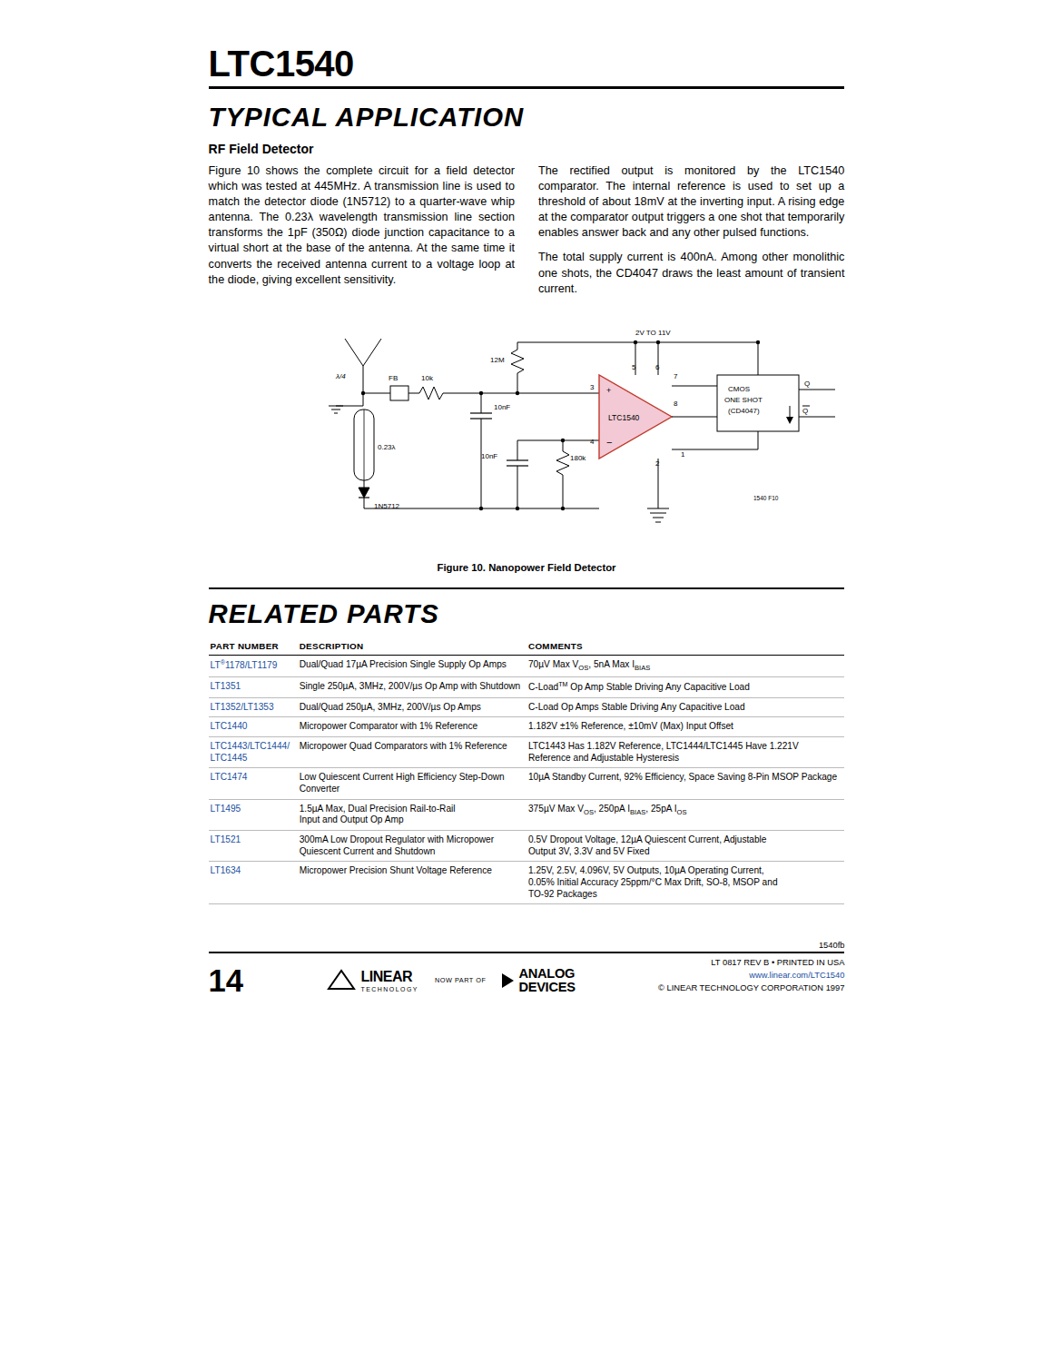LTC1540
Typical Application
RF Field Detector
Figure 10 shows the complete circuit for a field detector which was tested at 445MHz. A transmission line is used to match the detector diode (1N5712) to a quarter-wave whip antenna. The 0.23λ wavelength transmission line section transforms the 1pF (350Ω) diode junction capacitance to a virtual short at the base of the antenna. At the same time it converts the received antenna current to a voltage loop at the diode, giving excellent sensitivity.
The rectified output is monitored by the LTC1540 comparator. The internal reference is used to set up a threshold of about 18mV at the inverting input. A rising edge at the comparator output triggers a one shot that temporarily enables answer back and any other pulsed functions.
The total supply current is 400nA. Among other monolithic one shots, the CD4047 draws the least amount of transient current.
λ/4 FB 10k 0.23λ 1N5712 10nF 12M 10nF 180k + − LTC1540 3 4 5 6 7 8 2 1 2V TO 11V CMOS ONE SHOT (CD4047) Q Q 1540 F10
Figure 10. Nanopower Field Detector
Related Parts
| Part Number | Description | Comments |
| --- | --- | --- |
| LT ® 1178/LT1179 | Dual/Quad 17µA Precision Single Supply Op Amps | 70µV Max V OS , 5nA Max I BIAS |
| LT1351 | Single 250µA, 3MHz, 200V/µs Op Amp with Shutdown | C-Load TM Op Amp Stable Driving Any Capacitive Load |
| LT1352/LT1353 | Dual/Quad 250µA, 3MHz, 200V/µs Op Amps | C-Load Op Amps Stable Driving Any Capacitive Load |
| LTC1440 | Micropower Comparator with 1% Reference | 1.182V ±1% Reference, ±10mV (Max) Input Offset |
| LTC1443/LTC1444/ LTC1445 | Micropower Quad Comparators with 1% Reference | LTC1443 Has 1.182V Reference, LTC1444/LTC1445 Have 1.221V Reference and Adjustable Hysteresis |
| LTC1474 | Low Quiescent Current High Efficiency Step-Down Converter | 10µA Standby Current, 92% Efficiency, Space Saving 8-Pin MSOP Package |
| LT1495 | 1.5µA Max, Dual Precision Rail-to-Rail Input and Output Op Amp | 375µV Max V OS , 250pA I BIAS , 25pA I OS |
| LT1521 | 300mA Low Dropout Regulator with Micropower Quiescent Current and Shutdown | 0.5V Dropout Voltage, 12µA Quiescent Current, Adjustable Output 3V, 3.3V and 5V Fixed |
| LT1634 | Micropower Precision Shunt Voltage Reference | 1.25V, 2.5V, 4.096V, 5V Outputs, 10µA Operating Current, 0.05% Initial Accuracy 25ppm/°C Max Drift, SO-8, MSOP and TO-92 Packages |
1540fb
14
LINEAR TECHNOLOGY
NOW PART OF
ANALOG
DEVICES
LT 0817 REV B • PRINTED IN USA
www.linear.com/LTC1540
© LINEAR TECHNOLOGY CORPORATION 1997